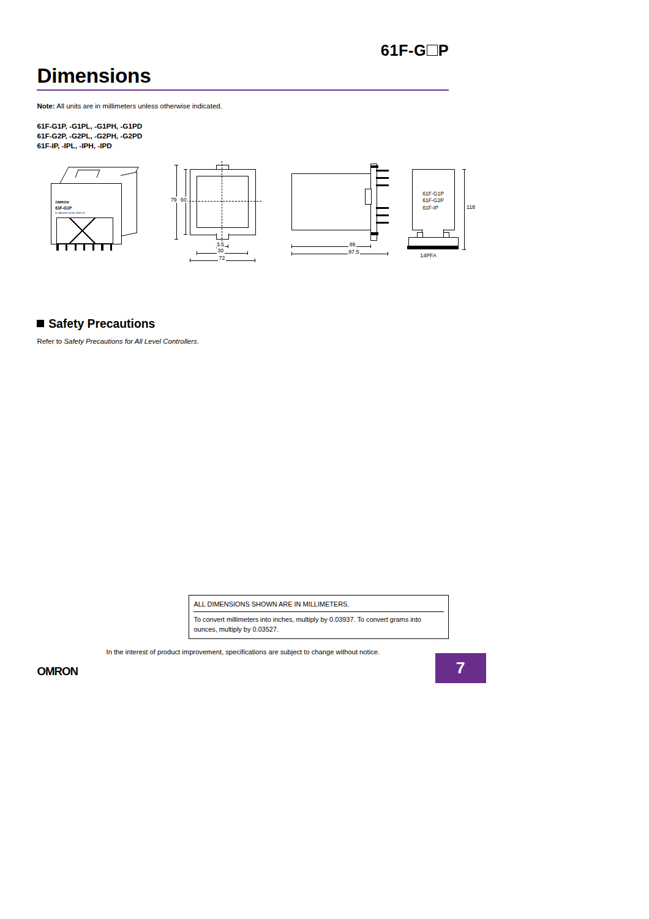61F-G P
Dimensions
Note: All units are in millimeters unless otherwise indicated.
61F-G1P, -G1PL, -G1PH, -G1PD
61F-G2P, -G2PL, -G2PH, -G2PD
61F-IP, -IPL, -IPH, -IPD
OMRON
61F-G1P
FLOATLESS LEVEL SWITCH
79
60
3.5
30
72
89
97.5
61F-G1P
61F-G2P
61F-IP
14PFA
118
Safety Precautions
Refer to Safety Precautions for All Level Controllers.
ALL DIMENSIONS SHOWN ARE IN MILLIMETERS.
To convert millimeters into inches, multiply by 0.03937. To convert grams into ounces, multiply by 0.03527.
In the interest of product improvement, specifications are subject to change without notice.
OMRON
7